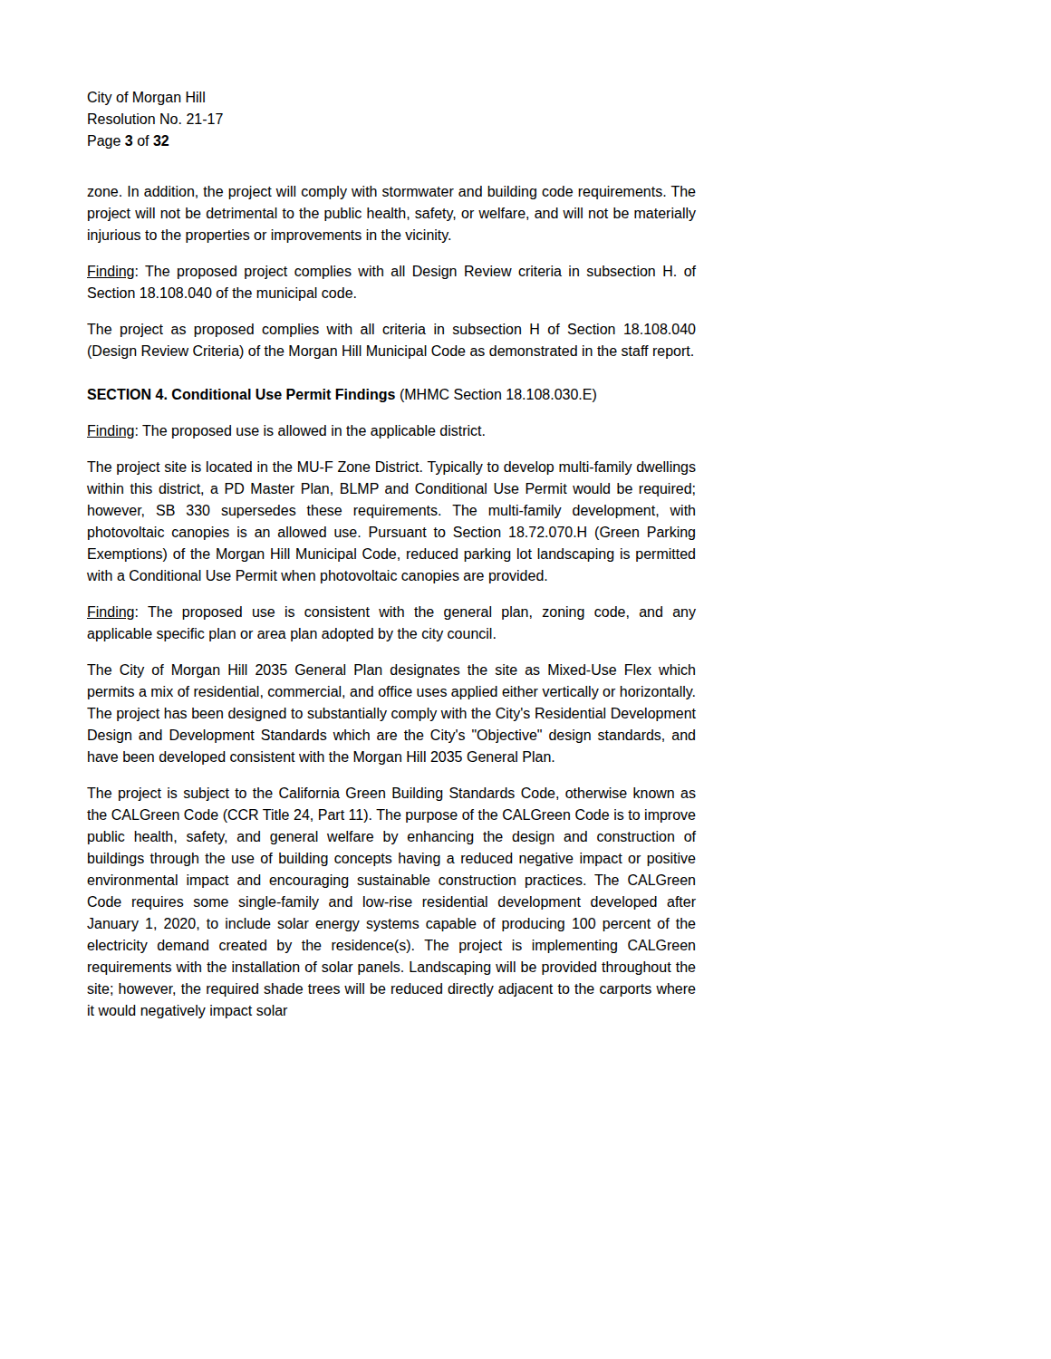City of Morgan Hill
Resolution No. 21-17
Page 3 of 32
zone. In addition, the project will comply with stormwater and building code requirements. The project will not be detrimental to the public health, safety, or welfare, and will not be materially injurious to the properties or improvements in the vicinity.
Finding: The proposed project complies with all Design Review criteria in subsection H. of Section 18.108.040 of the municipal code.
The project as proposed complies with all criteria in subsection H of Section 18.108.040 (Design Review Criteria) of the Morgan Hill Municipal Code as demonstrated in the staff report.
SECTION 4. Conditional Use Permit Findings (MHMC Section 18.108.030.E)
Finding: The proposed use is allowed in the applicable district.
The project site is located in the MU-F Zone District. Typically to develop multi-family dwellings within this district, a PD Master Plan, BLMP and Conditional Use Permit would be required; however, SB 330 supersedes these requirements. The multi-family development, with photovoltaic canopies is an allowed use. Pursuant to Section 18.72.070.H (Green Parking Exemptions) of the Morgan Hill Municipal Code, reduced parking lot landscaping is permitted with a Conditional Use Permit when photovoltaic canopies are provided.
Finding: The proposed use is consistent with the general plan, zoning code, and any applicable specific plan or area plan adopted by the city council.
The City of Morgan Hill 2035 General Plan designates the site as Mixed-Use Flex which permits a mix of residential, commercial, and office uses applied either vertically or horizontally. The project has been designed to substantially comply with the City's Residential Development Design and Development Standards which are the City's "Objective" design standards, and have been developed consistent with the Morgan Hill 2035 General Plan.
The project is subject to the California Green Building Standards Code, otherwise known as the CALGreen Code (CCR Title 24, Part 11). The purpose of the CALGreen Code is to improve public health, safety, and general welfare by enhancing the design and construction of buildings through the use of building concepts having a reduced negative impact or positive environmental impact and encouraging sustainable construction practices. The CALGreen Code requires some single-family and low-rise residential development developed after January 1, 2020, to include solar energy systems capable of producing 100 percent of the electricity demand created by the residence(s). The project is implementing CALGreen requirements with the installation of solar panels. Landscaping will be provided throughout the site; however, the required shade trees will be reduced directly adjacent to the carports where it would negatively impact solar